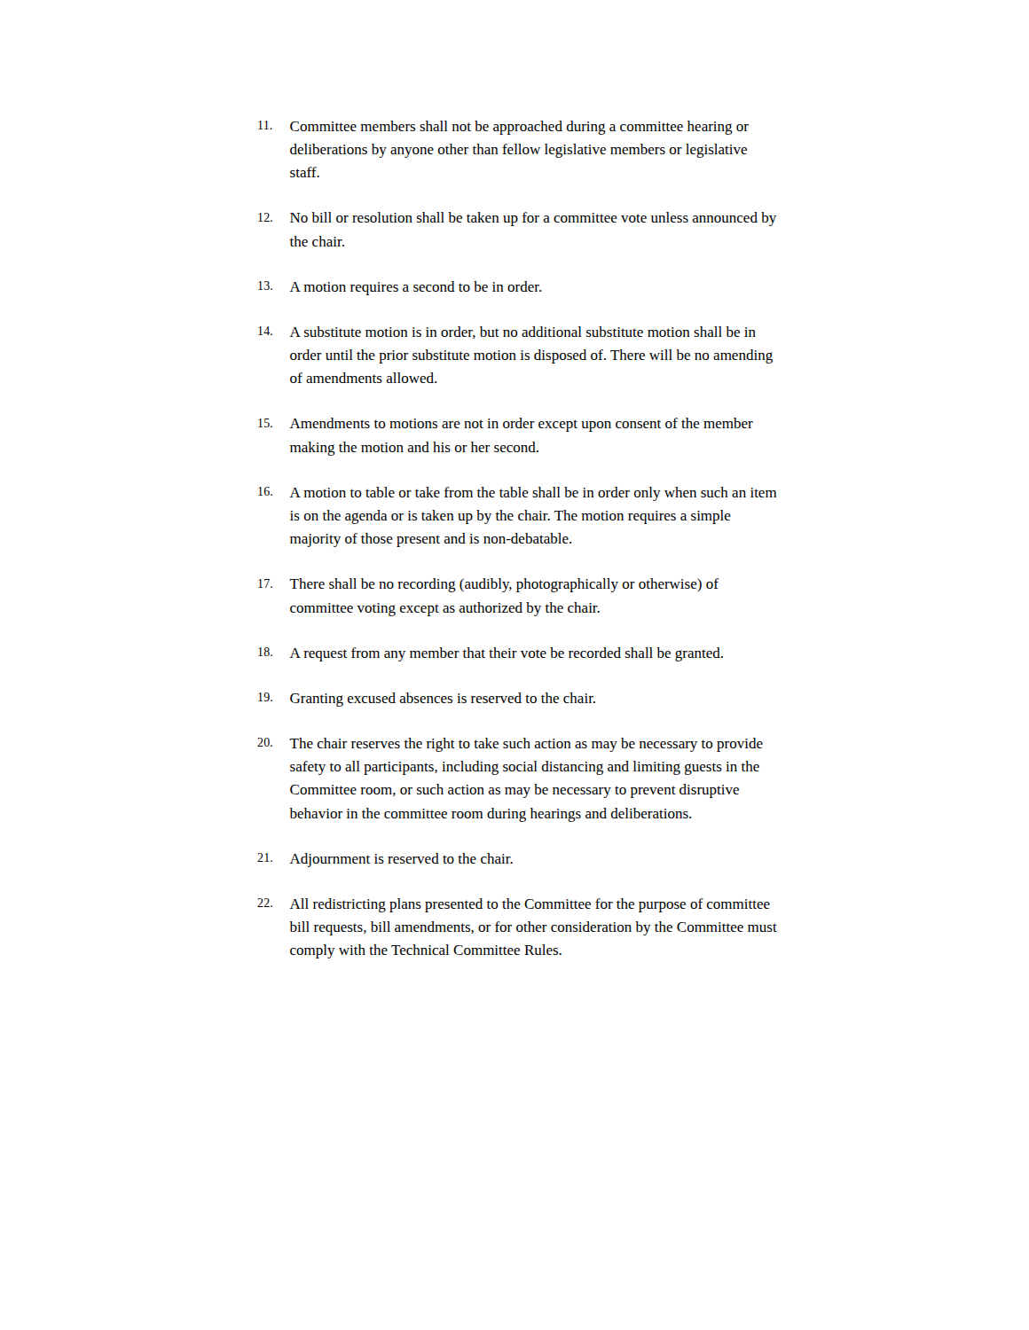Committee members shall not be approached during a committee hearing or deliberations by anyone other than fellow legislative members or legislative staff.
No bill or resolution shall be taken up for a committee vote unless announced by the chair.
A motion requires a second to be in order.
A substitute motion is in order, but no additional substitute motion shall be in order until the prior substitute motion is disposed of. There will be no amending of amendments allowed.
Amendments to motions are not in order except upon consent of the member making the motion and his or her second.
A motion to table or take from the table shall be in order only when such an item is on the agenda or is taken up by the chair. The motion requires a simple majority of those present and is non-debatable.
There shall be no recording (audibly, photographically or otherwise) of committee voting except as authorized by the chair.
A request from any member that their vote be recorded shall be granted.
Granting excused absences is reserved to the chair.
The chair reserves the right to take such action as may be necessary to provide safety to all participants, including social distancing and limiting guests in the Committee room, or such action as may be necessary to prevent disruptive behavior in the committee room during hearings and deliberations.
Adjournment is reserved to the chair.
All redistricting plans presented to the Committee for the purpose of committee bill requests, bill amendments, or for other consideration by the Committee must comply with the Technical Committee Rules.